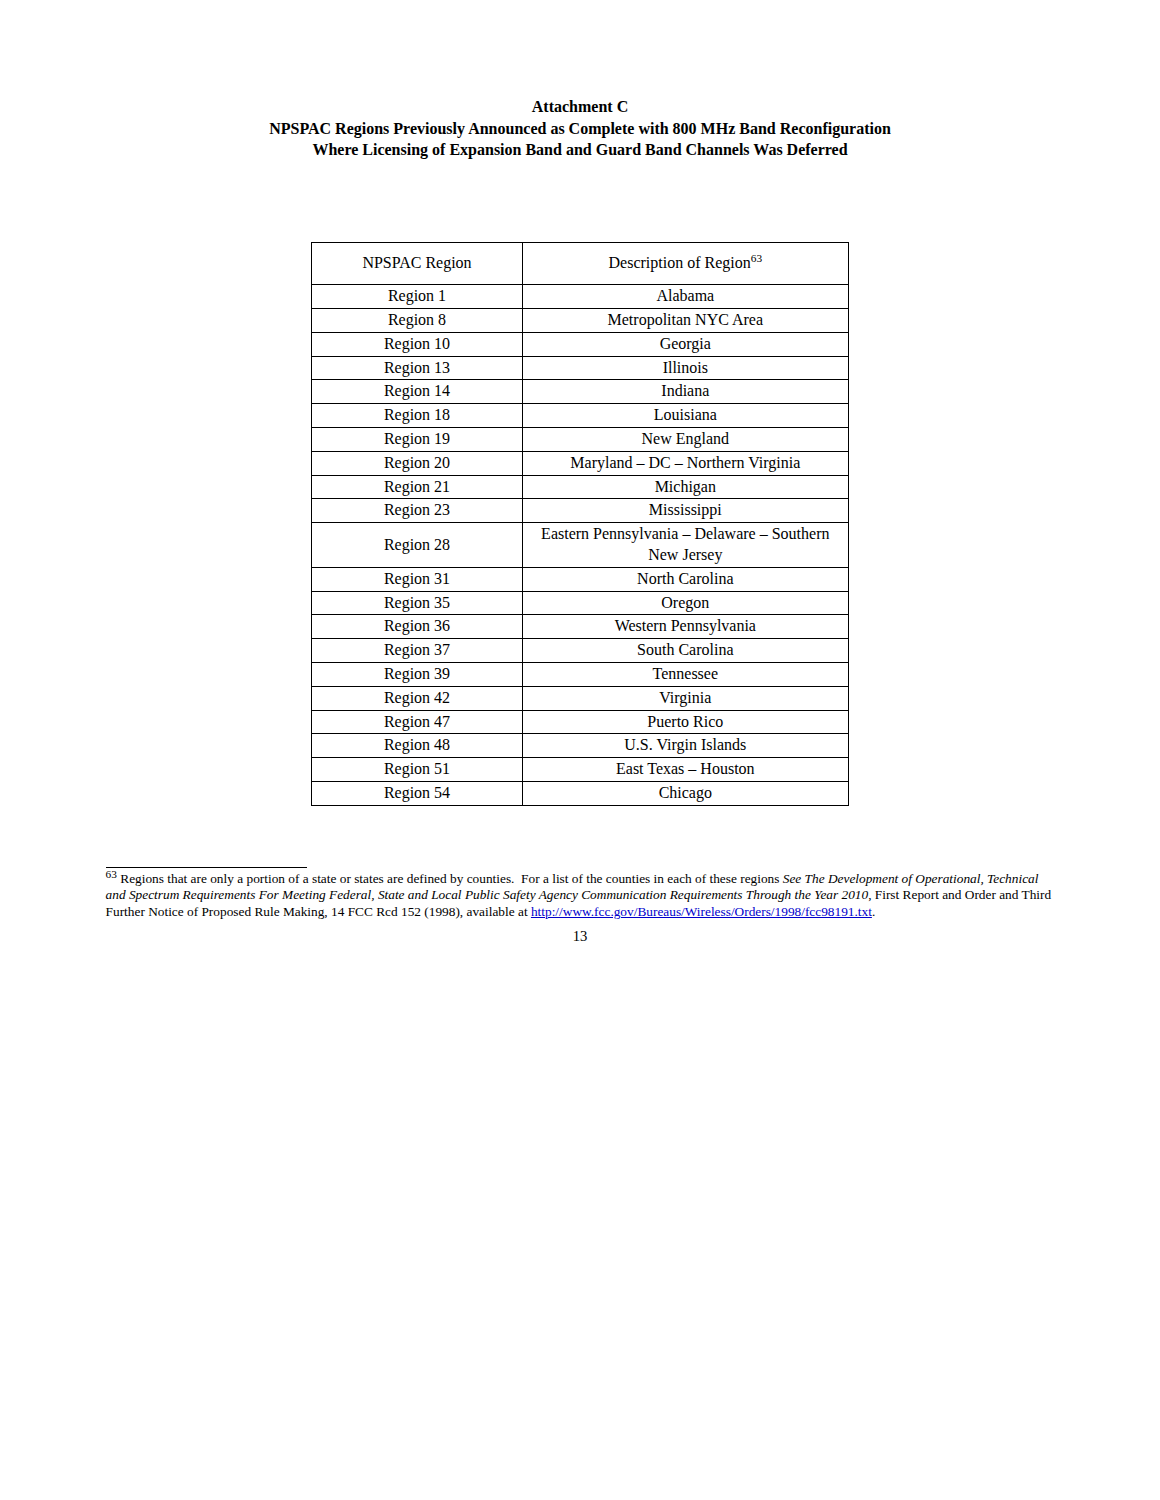Attachment C NPSPAC Regions Previously Announced as Complete with 800 MHz Band Reconfiguration Where Licensing of Expansion Band and Guard Band Channels Was Deferred
| NPSPAC Region | Description of Region 63 |
| --- | --- |
| Region 1 | Alabama |
| Region 8 | Metropolitan NYC Area |
| Region 10 | Georgia |
| Region 13 | Illinois |
| Region 14 | Indiana |
| Region 18 | Louisiana |
| Region 19 | New England |
| Region 20 | Maryland – DC – Northern Virginia |
| Region 21 | Michigan |
| Region 23 | Mississippi |
| Region 28 | Eastern Pennsylvania – Delaware – Southern New Jersey |
| Region 31 | North Carolina |
| Region 35 | Oregon |
| Region 36 | Western Pennsylvania |
| Region 37 | South Carolina |
| Region 39 | Tennessee |
| Region 42 | Virginia |
| Region 47 | Puerto Rico |
| Region 48 | U.S. Virgin Islands |
| Region 51 | East Texas – Houston |
| Region 54 | Chicago |
63 Regions that are only a portion of a state or states are defined by counties. For a list of the counties in each of these regions See The Development of Operational, Technical and Spectrum Requirements For Meeting Federal, State and Local Public Safety Agency Communication Requirements Through the Year 2010, First Report and Order and Third Further Notice of Proposed Rule Making, 14 FCC Rcd 152 (1998), available at http://www.fcc.gov/Bureaus/Wireless/Orders/1998/fcc98191.txt.
13